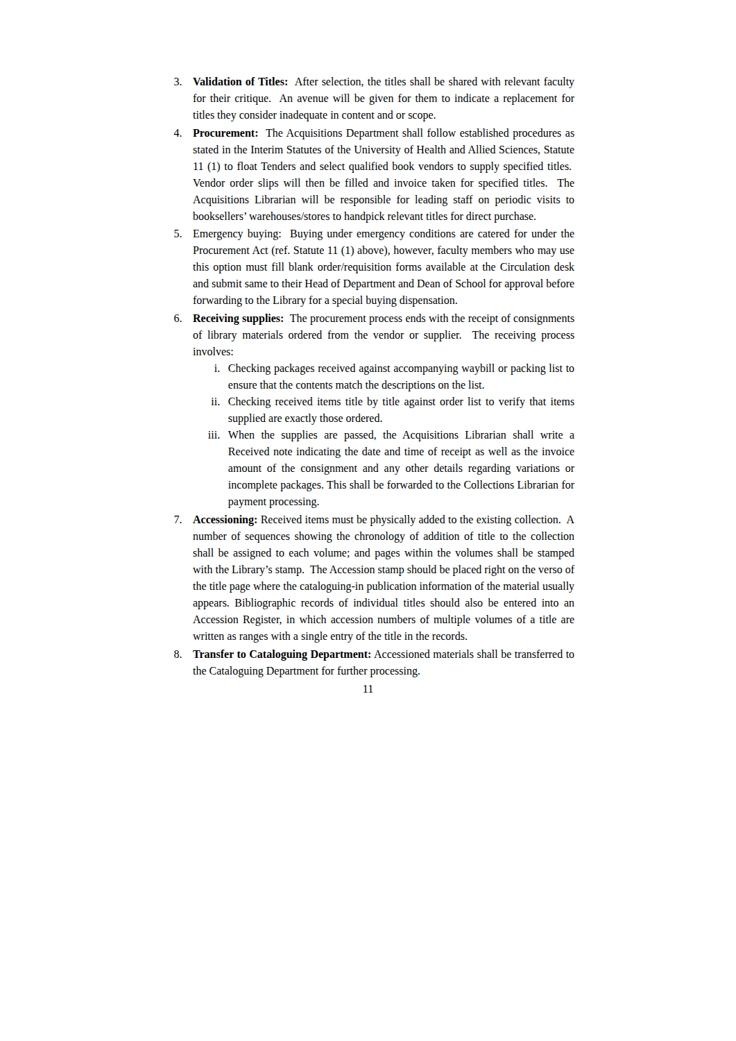Validation of Titles: After selection, the titles shall be shared with relevant faculty for their critique. An avenue will be given for them to indicate a replacement for titles they consider inadequate in content and or scope.
Procurement: The Acquisitions Department shall follow established procedures as stated in the Interim Statutes of the University of Health and Allied Sciences, Statute 11 (1) to float Tenders and select qualified book vendors to supply specified titles. Vendor order slips will then be filled and invoice taken for specified titles. The Acquisitions Librarian will be responsible for leading staff on periodic visits to booksellers’ warehouses/stores to handpick relevant titles for direct purchase.
Emergency buying: Buying under emergency conditions are catered for under the Procurement Act (ref. Statute 11 (1) above), however, faculty members who may use this option must fill blank order/requisition forms available at the Circulation desk and submit same to their Head of Department and Dean of School for approval before forwarding to the Library for a special buying dispensation.
Receiving supplies: The procurement process ends with the receipt of consignments of library materials ordered from the vendor or supplier. The receiving process involves:
Checking packages received against accompanying waybill or packing list to ensure that the contents match the descriptions on the list.
Checking received items title by title against order list to verify that items supplied are exactly those ordered.
When the supplies are passed, the Acquisitions Librarian shall write a Received note indicating the date and time of receipt as well as the invoice amount of the consignment and any other details regarding variations or incomplete packages. This shall be forwarded to the Collections Librarian for payment processing.
Accessioning: Received items must be physically added to the existing collection. A number of sequences showing the chronology of addition of title to the collection shall be assigned to each volume; and pages within the volumes shall be stamped with the Library’s stamp. The Accession stamp should be placed right on the verso of the title page where the cataloguing-in publication information of the material usually appears. Bibliographic records of individual titles should also be entered into an Accession Register, in which accession numbers of multiple volumes of a title are written as ranges with a single entry of the title in the records.
Transfer to Cataloguing Department: Accessioned materials shall be transferred to the Cataloguing Department for further processing.
11